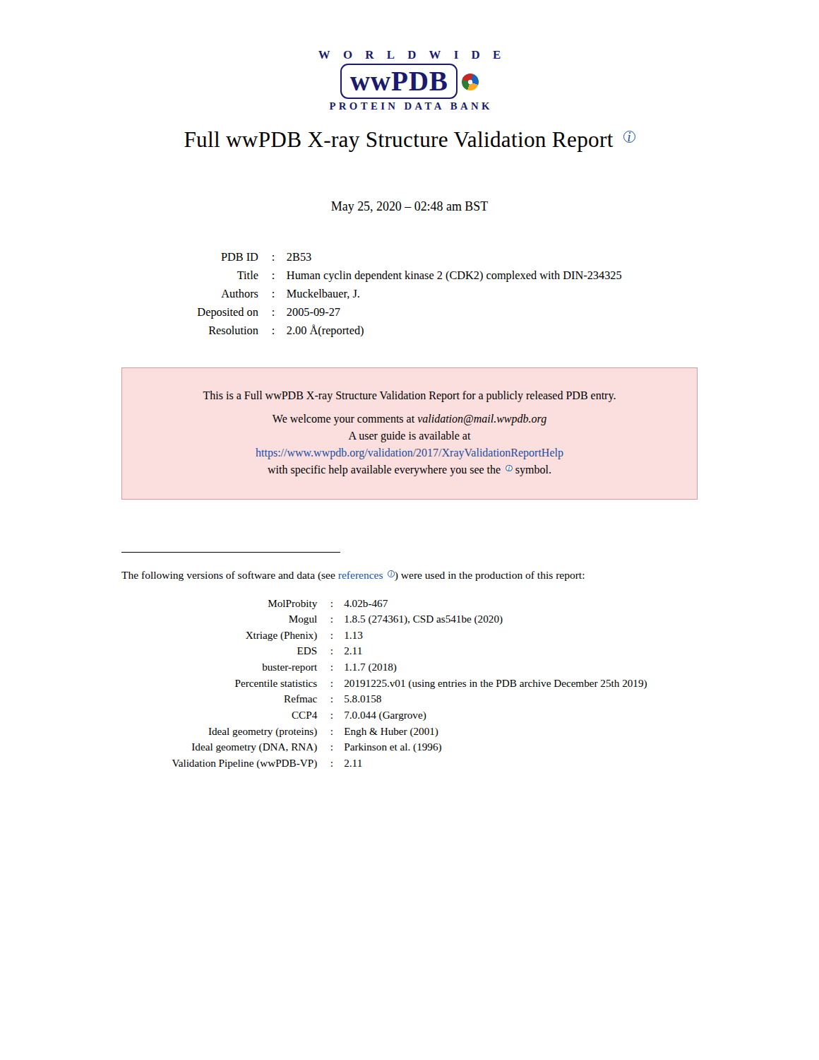W O R L D W I D E
ww PDB
PROTEIN DATA BANK
Full wwPDB X-ray Structure Validation Report i
May 25, 2020 – 02:48 am BST
| PDB ID | : | 2B53 |
| Title | : | Human cyclin dependent kinase 2 (CDK2) complexed with DIN-234325 |
| Authors | : | Muckelbauer, J. |
| Deposited on | : | 2005-09-27 |
| Resolution | : | 2.00 Å(reported) |
This is a Full wwPDB X-ray Structure Validation Report for a publicly released PDB entry.
We welcome your comments at validation@mail.wwpdb.org
A user guide is available at
https://www.wwpdb.org/validation/2017/XrayValidationReportHelp
with specific help available everywhere you see the i symbol.
The following versions of software and data (see references i) were used in the production of this report:
| MolProbity | : | 4.02b-467 |
| Mogul | : | 1.8.5 (274361), CSD as541be (2020) |
| Xtriage (Phenix) | : | 1.13 |
| EDS | : | 2.11 |
| buster-report | : | 1.1.7 (2018) |
| Percentile statistics | : | 20191225.v01 (using entries in the PDB archive December 25th 2019) |
| Refmac | : | 5.8.0158 |
| CCP4 | : | 7.0.044 (Gargrove) |
| Ideal geometry (proteins) | : | Engh & Huber (2001) |
| Ideal geometry (DNA, RNA) | : | Parkinson et al. (1996) |
| Validation Pipeline (wwPDB-VP) | : | 2.11 |